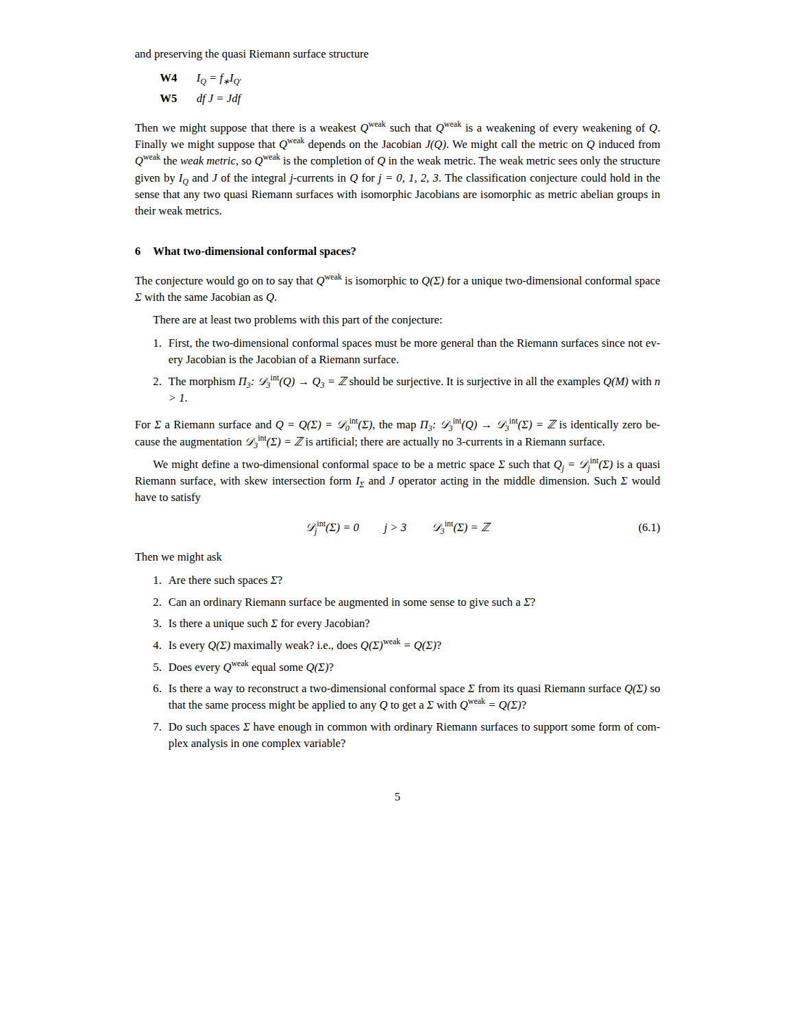and preserving the quasi Riemann surface structure
W4
IQ = f∗IQ′
W5
df J = Jdf
Then we might suppose that there is a weakest Qweak such that Qweak is a weakening of every weakening of Q. Finally we might suppose that Qweak depends on the Jacobian J(Q). We might call the metric on Q induced from Qweak the weak metric, so Qweak is the completion of Q in the weak metric. The weak metric sees only the structure given by IQ and J of the integral j-currents in Q for j = 0, 1, 2, 3. The classification conjecture could hold in the sense that any two quasi Riemann surfaces with isomorphic Jacobians are isomorphic as metric abelian groups in their weak metrics.
6 What two-dimensional conformal spaces?
The conjecture would go on to say that Qweak is isomorphic to Q(Σ) for a unique two-dimensional conformal space Σ with the same Jacobian as Q.
There are at least two problems with this part of the conjecture:
First, the two-dimensional conformal spaces must be more general than the Riemann surfaces since not every Jacobian is the Jacobian of a Riemann surface.
The morphism Π3: 𝒟3int(Q) → Q3 = ℤ should be surjective. It is surjective in all the examples Q(M) with n > 1.
For Σ a Riemann surface and Q = Q(Σ) = 𝒟0int(Σ), the map Π3: 𝒟3int(Q) → 𝒟3int(Σ) = ℤ is identically zero because the augmentation 𝒟3int(Σ) = ℤ is artificial; there are actually no 3-currents in a Riemann surface.
We might define a two-dimensional conformal space to be a metric space Σ such that Qj = 𝒟jint(Σ) is a quasi Riemann surface, with skew intersection form IΣ and J operator acting in the middle dimension. Such Σ would have to satisfy
𝒟jint(Σ) = 0 j > 3 𝒟3int(Σ) = ℤ (6.1)
Then we might ask
Are there such spaces Σ?
Can an ordinary Riemann surface be augmented in some sense to give such a Σ?
Is there a unique such Σ for every Jacobian?
Is every Q(Σ) maximally weak? i.e., does Q(Σ)weak = Q(Σ)?
Does every Qweak equal some Q(Σ)?
Is there a way to reconstruct a two-dimensional conformal space Σ from its quasi Riemann surface Q(Σ) so that the same process might be applied to any Q to get a Σ with Qweak = Q(Σ)?
Do such spaces Σ have enough in common with ordinary Riemann surfaces to support some form of complex analysis in one complex variable?
5